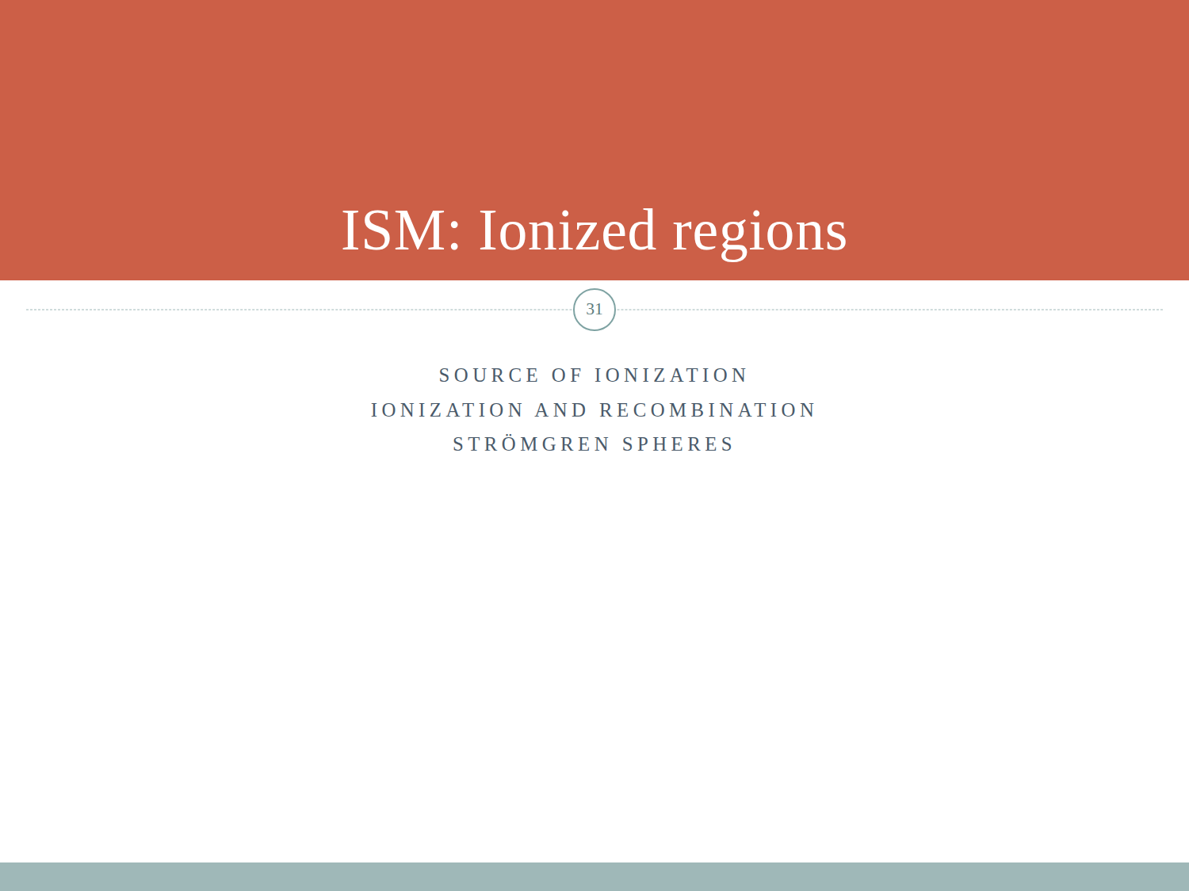ISM: Ionized regions
31
Source of ionization
Ionization and recombination
Strömgren spheres